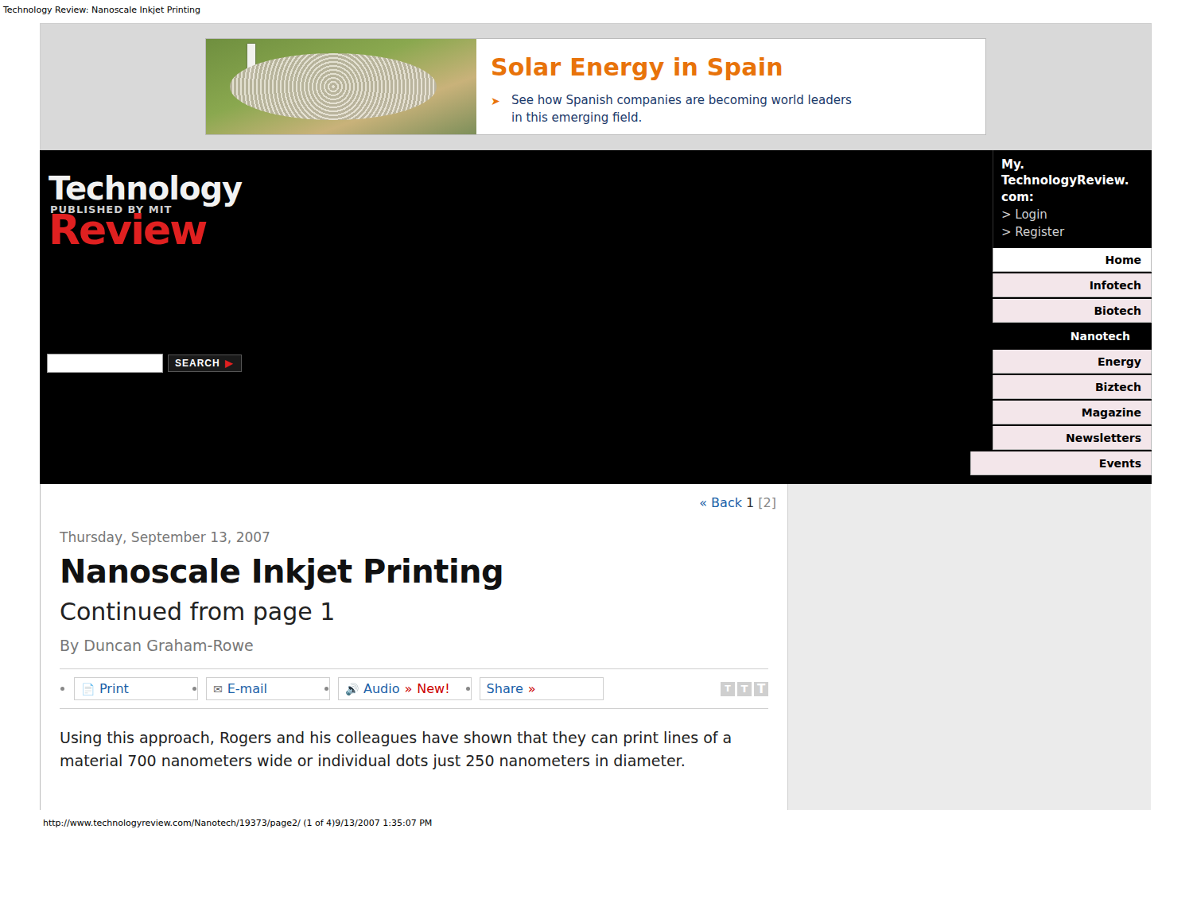Technology Review: Nanoscale Inkjet Printing
Solar Energy in Spain
See how Spanish companies are becoming world leaders
in this emerging field.
Technology PUBLISHED BY MIT Review
SEARCH ▶
My.
TechnologyReview.
com:
Login Register
Home
Infotech
Biotech
Nanotech
Energy
Biztech
Magazine
Newsletters
Events
« Back 1 [2]
Thursday, September 13, 2007
Nanoscale Inkjet Printing
Continued from page 1
By Duncan Graham-Rowe
📄 Print
✉ E-mail
🔊 Audio » New!
Share »
TTT
Using this approach, Rogers and his colleagues have shown that they can print lines of a material 700 nanometers wide or individual dots just 250 nanometers in diameter.
http://www.technologyreview.com/Nanotech/19373/page2/ (1 of 4)9/13/2007 1:35:07 PM